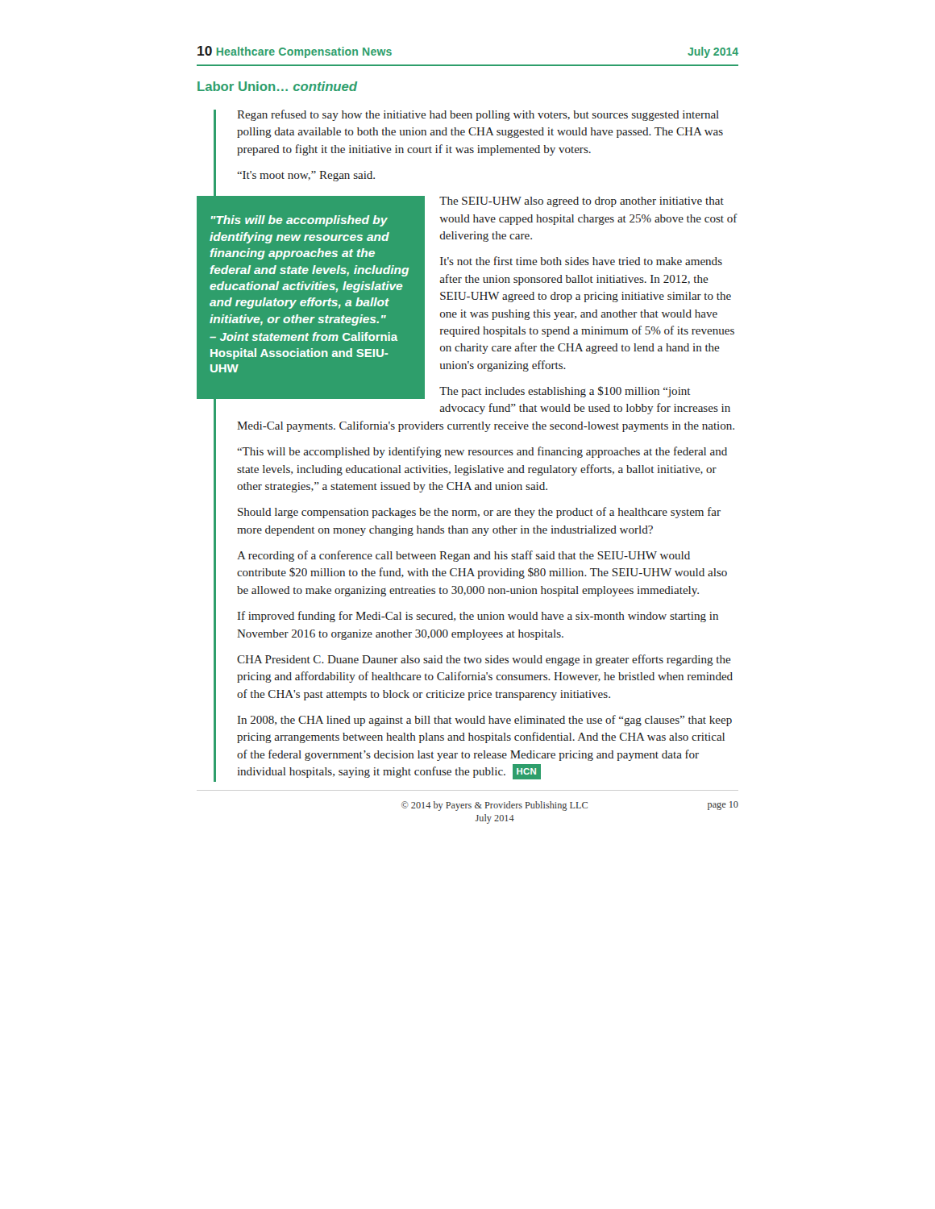10 Healthcare Compensation News
July 2014
Labor Union… continued
Regan refused to say how the initiative had been polling with voters, but sources suggested internal polling data available to both the union and the CHA suggested it would have passed. The CHA was prepared to fight it the initiative in court if it was implemented by voters.
“It's moot now,” Regan said.
"This will be accomplished by identifying new resources and financing approaches at the federal and state levels, including educational activities, legislative and regulatory efforts, a ballot initiative, or other strategies."
– Joint statement from California Hospital Association and SEIU-UHW
The SEIU-UHW also agreed to drop another initiative that would have capped hospital charges at 25% above the cost of delivering the care.
It's not the first time both sides have tried to make amends after the union sponsored ballot initiatives. In 2012, the SEIU-UHW agreed to drop a pricing initiative similar to the one it was pushing this year, and another that would have required hospitals to spend a minimum of 5% of its revenues on charity care after the CHA agreed to lend a hand in the union's organizing efforts.
The pact includes establishing a $100 million “joint advocacy fund” that would be used to lobby for increases in Medi-Cal payments. California's providers currently receive the second-lowest payments in the nation.
“This will be accomplished by identifying new resources and financing approaches at the federal and state levels, including educational activities, legislative and regulatory efforts, a ballot initiative, or other strategies,” a statement issued by the CHA and union said.
Should large compensation packages be the norm, or are they the product of a healthcare system far more dependent on money changing hands than any other in the industrialized world?
A recording of a conference call between Regan and his staff said that the SEIU-UHW would contribute $20 million to the fund, with the CHA providing $80 million. The SEIU-UHW would also be allowed to make organizing entreaties to 30,000 non-union hospital employees immediately.
If improved funding for Medi-Cal is secured, the union would have a six-month window starting in November 2016 to organize another 30,000 employees at hospitals.
CHA President C. Duane Dauner also said the two sides would engage in greater efforts regarding the pricing and affordability of healthcare to California's consumers. However, he bristled when reminded of the CHA's past attempts to block or criticize price transparency initiatives.
In 2008, the CHA lined up against a bill that would have eliminated the use of “gag clauses” that keep pricing arrangements between health plans and hospitals confidential. And the CHA was also critical of the federal government’s decision last year to release Medicare pricing and payment data for individual hospitals, saying it might confuse the public. HCN
© 2014 by Payers & Providers Publishing LLC
July 2014
page 10